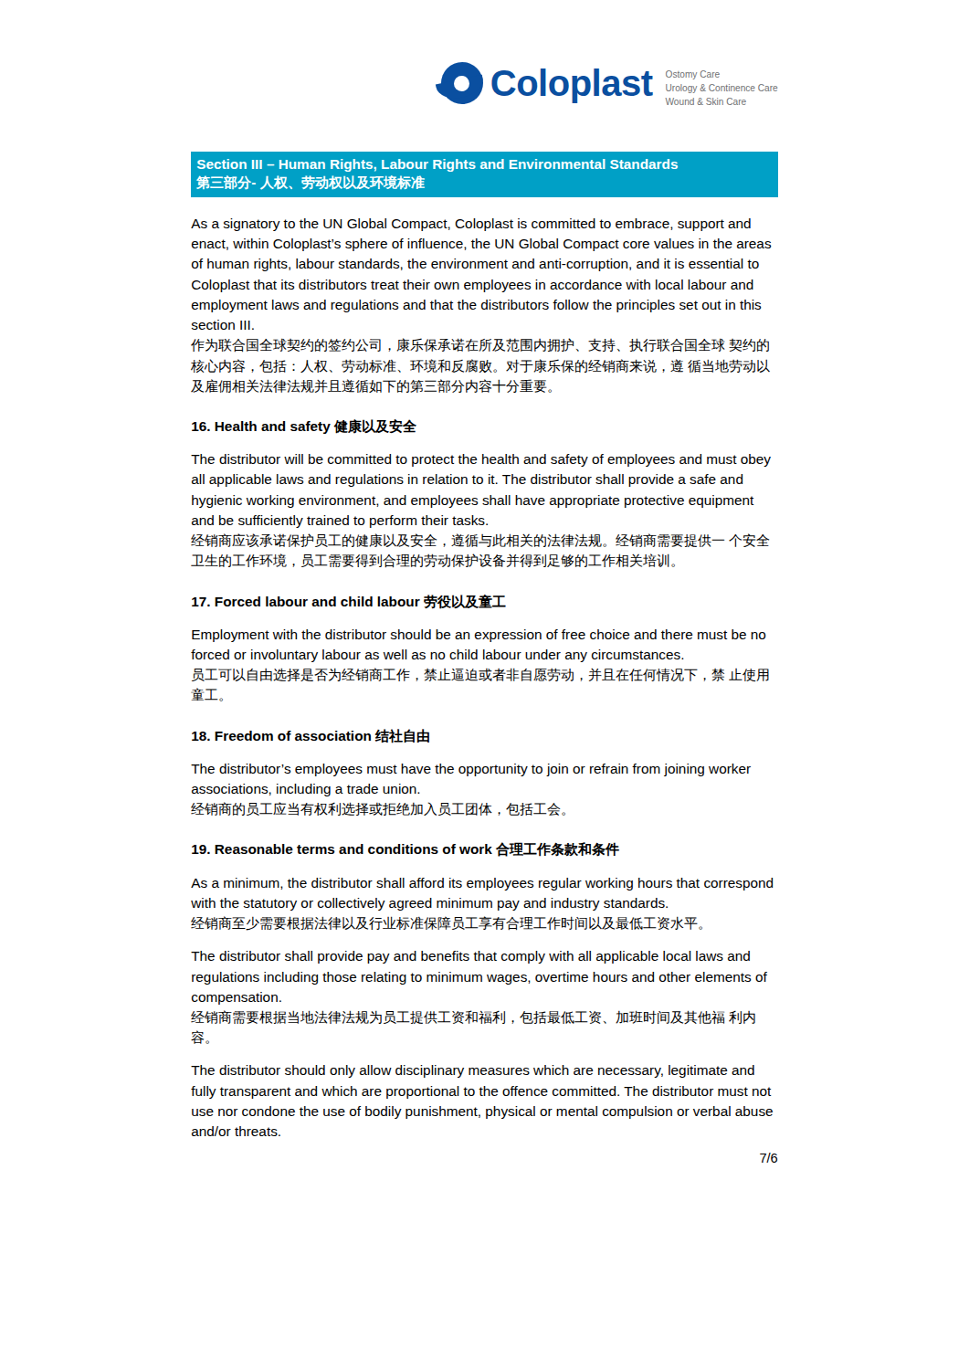Coloplast
Ostomy Care
Urology & Continence Care
Wound & Skin Care
Section III – Human Rights, Labour Rights and Environmental Standards
第三部分- 人权、劳动权以及环境标准
As a signatory to the UN Global Compact, Coloplast is committed to embrace, support and enact, within Coloplast’s sphere of influence, the UN Global Compact core values in the areas of human rights, labour standards, the environment and anti-corruption, and it is essential to Coloplast that its distributors treat their own employees in accordance with local labour and employment laws and regulations and that the distributors follow the principles set out in this section III.
作为联合国全球契约的签约公司，康乐保承诺在所及范围内拥护、支持、执行联合国全球 契约的核心内容，包括：人权、劳动标准、环境和反腐败。对于康乐保的经销商来说，遵 循当地劳动以及雇佣相关法律法规并且遵循如下的第三部分内容十分重要。
16. Health and safety 健康以及安全
The distributor will be committed to protect the health and safety of employees and must obey all applicable laws and regulations in relation to it. The distributor shall provide a safe and hygienic working environment, and employees shall have appropriate protective equipment and be sufficiently trained to perform their tasks.
经销商应该承诺保护员工的健康以及安全，遵循与此相关的法律法规。经销商需要提供一 个安全卫生的工作环境，员工需要得到合理的劳动保护设备并得到足够的工作相关培训。
17. Forced labour and child labour 劳役以及童工
Employment with the distributor should be an expression of free choice and there must be no forced or involuntary labour as well as no child labour under any circumstances.
员工可以自由选择是否为经销商工作，禁止逼迫或者非自愿劳动，并且在任何情况下，禁 止使用童工。
18. Freedom of association 结社自由
The distributor’s employees must have the opportunity to join or refrain from joining worker associations, including a trade union.
经销商的员工应当有权利选择或拒绝加入员工团体，包括工会。
19. Reasonable terms and conditions of work 合理工作条款和条件
As a minimum, the distributor shall afford its employees regular working hours that correspond with the statutory or collectively agreed minimum pay and industry standards.
经销商至少需要根据法律以及行业标准保障员工享有合理工作时间以及最低工资水平。
The distributor shall provide pay and benefits that comply with all applicable local laws and regulations including those relating to minimum wages, overtime hours and other elements of compensation.
经销商需要根据当地法律法规为员工提供工资和福利，包括最低工资、加班时间及其他福 利内容。
The distributor should only allow disciplinary measures which are necessary, legitimate and fully transparent and which are proportional to the offence committed. The distributor must not use nor condone the use of bodily punishment, physical or mental compulsion or verbal abuse and/or threats.
7/6